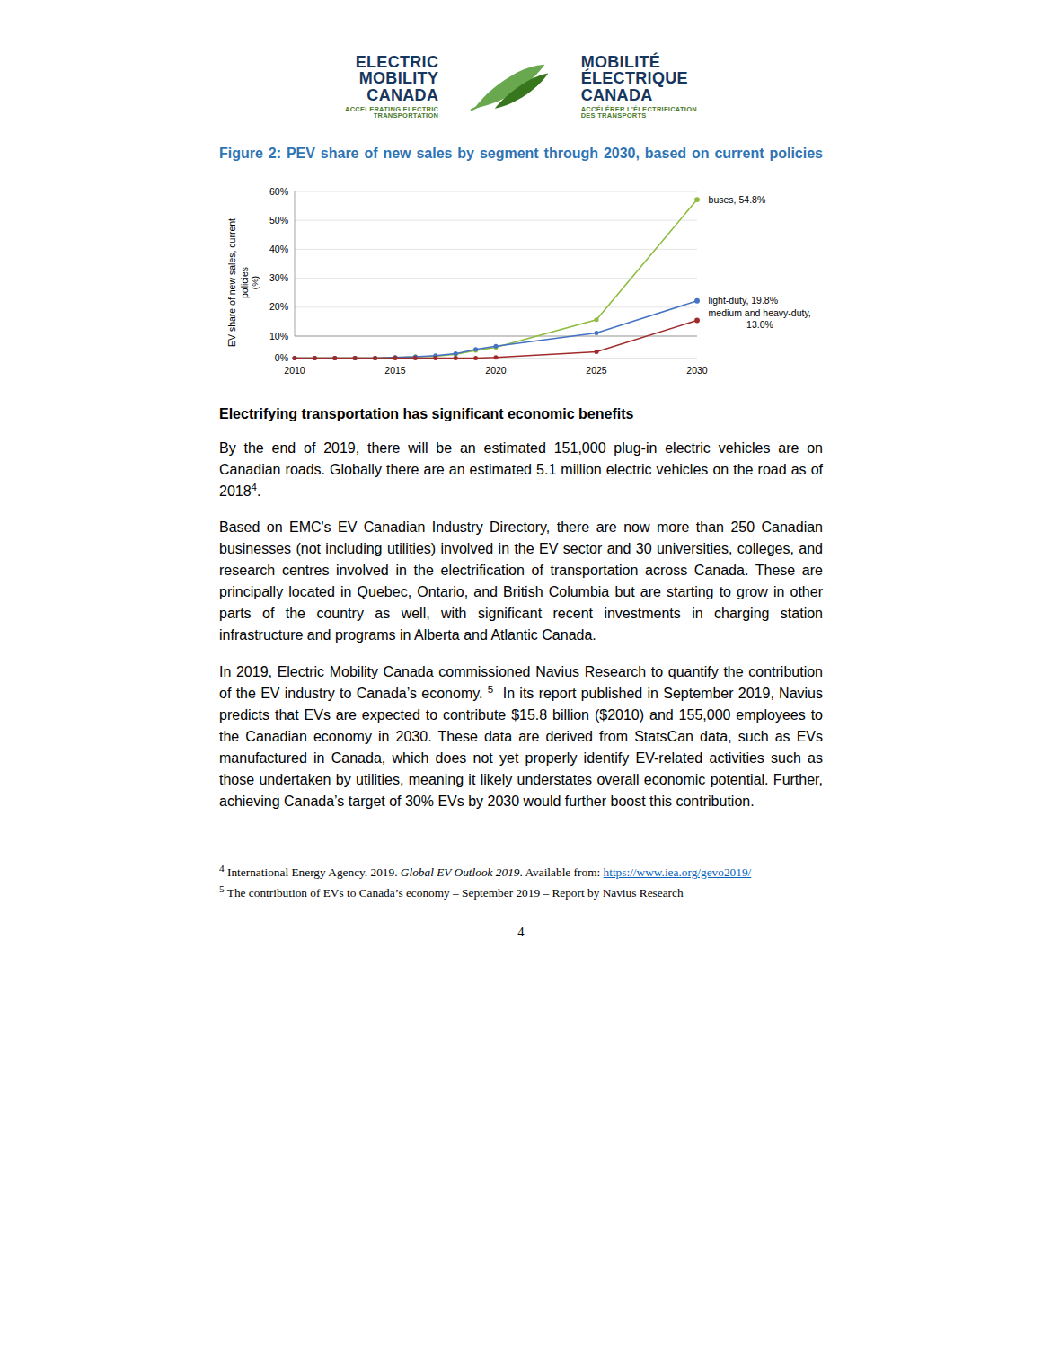ELECTRIC MOBILITY CANADA ACCELERATING ELECTRIC
TRANSPORTATION
Electric Mobility Canada logo mark
MOBILITÉ ÉLECTRIQUE CANADA ACCÉLÉRER L'ÉLECTRIFICATION
DES TRANSPORTS
Figure 2: PEV share of new sales by segment through 2030, based on current policies
PEV share of new sales by segment through 2030, based on current policies Line chart showing EV share of new sales from 2010 to 2030 for buses reaching 54.8 percent, light-duty reaching 19.8 percent, and medium and heavy-duty reaching 13.0 percent. EV share of new sales, current policies (%) 60% 50% 40% 30% 20% 10% 0% 2010 2015 2020 2025 2030 buses, 54.8% light-duty, 19.8% medium and heavy-duty, 13.0%
Electrifying transportation has significant economic benefits
By the end of 2019, there will be an estimated 151,000 plug-in electric vehicles are on Canadian roads. Globally there are an estimated 5.1 million electric vehicles on the road as of 20184.
Based on EMC's EV Canadian Industry Directory, there are now more than 250 Canadian businesses (not including utilities) involved in the EV sector and 30 universities, colleges, and research centres involved in the electrification of transportation across Canada. These are principally located in Quebec, Ontario, and British Columbia but are starting to grow in other parts of the country as well, with significant recent investments in charging station infrastructure and programs in Alberta and Atlantic Canada.
In 2019, Electric Mobility Canada commissioned Navius Research to quantify the contribution of the EV industry to Canada’s economy. 5 In its report published in September 2019, Navius predicts that EVs are expected to contribute $15.8 billion ($2010) and 155,000 employees to the Canadian economy in 2030. These data are derived from StatsCan data, such as EVs manufactured in Canada, which does not yet properly identify EV-related activities such as those undertaken by utilities, meaning it likely understates overall economic potential. Further, achieving Canada’s target of 30% EVs by 2030 would further boost this contribution.
4 International Energy Agency. 2019. Global EV Outlook 2019. Available from: https://www.iea.org/gevo2019/
5 The contribution of EVs to Canada’s economy – September 2019 – Report by Navius Research
4